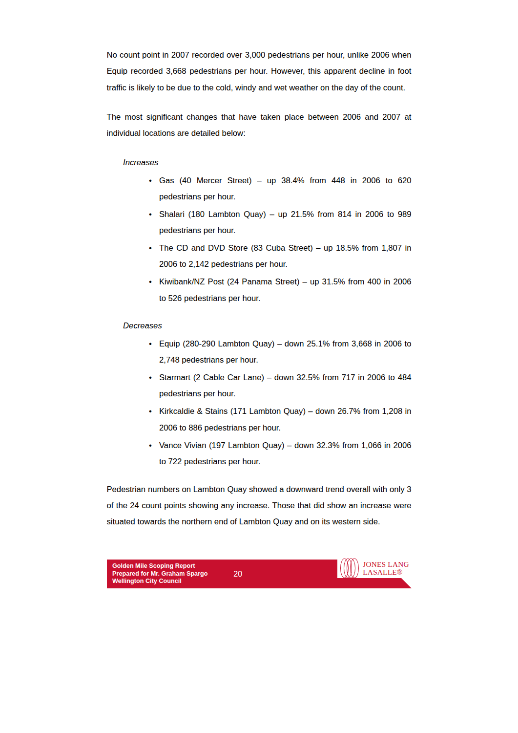No count point in 2007 recorded over 3,000 pedestrians per hour, unlike 2006 when Equip recorded 3,668 pedestrians per hour. However, this apparent decline in foot traffic is likely to be due to the cold, windy and wet weather on the day of the count.
The most significant changes that have taken place between 2006 and 2007 at individual locations are detailed below:
Increases
Gas (40 Mercer Street) – up 38.4% from 448 in 2006 to 620 pedestrians per hour.
Shalari (180 Lambton Quay) – up 21.5% from 814 in 2006 to 989 pedestrians per hour.
The CD and DVD Store (83 Cuba Street) – up 18.5% from 1,807 in 2006 to 2,142 pedestrians per hour.
Kiwibank/NZ Post (24 Panama Street) – up 31.5% from 400 in 2006 to 526 pedestrians per hour.
Decreases
Equip (280-290 Lambton Quay) – down 25.1% from 3,668 in 2006 to 2,748 pedestrians per hour.
Starmart (2 Cable Car Lane) – down 32.5% from 717 in 2006 to 484 pedestrians per hour.
Kirkcaldie & Stains (171 Lambton Quay) – down 26.7% from 1,208 in 2006 to 886 pedestrians per hour.
Vance Vivian (197 Lambton Quay) – down 32.3% from 1,066 in 2006 to 722 pedestrians per hour.
Pedestrian numbers on Lambton Quay showed a downward trend overall with only 3 of the 24 count points showing any increase. Those that did show an increase were situated towards the northern end of Lambton Quay and on its western side.
Golden Mile Scoping Report
Prepared for Mr. Graham Spargo
Wellington City Council
20
JONES LANG LASALLE®